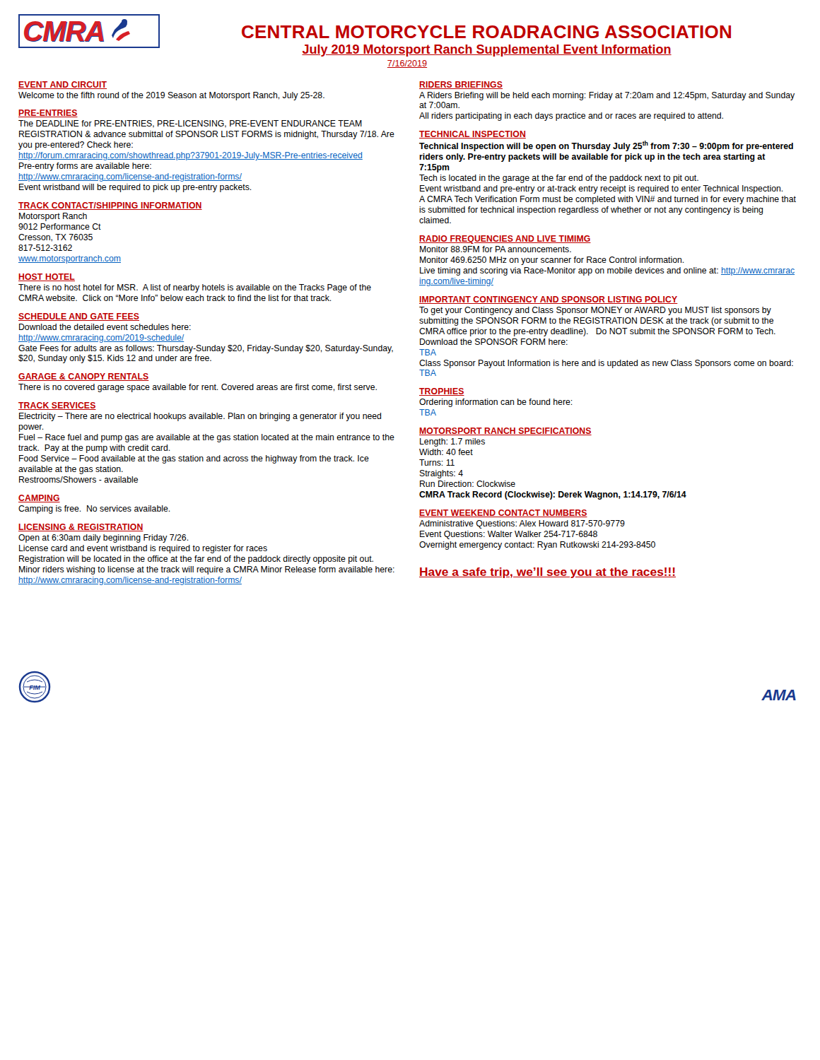CMRA
CENTRAL MOTORCYCLE ROADRACING ASSOCIATION
July 2019 Motorsport Ranch Supplemental Event Information
7/16/2019
Event and Circuit
Welcome to the fifth round of the 2019 Season at Motorsport Ranch, July 25-28.
Pre-Entries
The DEADLINE for PRE-ENTRIES, PRE-LICENSING, PRE-EVENT ENDURANCE TEAM REGISTRATION & advance submittal of SPONSOR LIST FORMS is midnight, Thursday 7/18. Are you pre-entered? Check here:
http://forum.cmraracing.com/showthread.php?37901-2019-July-MSR-Pre-entries-received
Pre-entry forms are available here:
http://www.cmraracing.com/license-and-registration-forms/
Event wristband will be required to pick up pre-entry packets.
Track Contact/Shipping Information
Motorsport Ranch
9012 Performance Ct
Cresson, TX 76035
817-512-3162
www.motorsportranch.com
Host Hotel
There is no host hotel for MSR. A list of nearby hotels is available on the Tracks Page of the CMRA website. Click on “More Info” below each track to find the list for that track.
Schedule and Gate Fees
Download the detailed event schedules here:
http://www.cmraracing.com/2019-schedule/
Gate Fees for adults are as follows: Thursday-Sunday $20, Friday-Sunday $20, Saturday-Sunday, $20, Sunday only $15. Kids 12 and under are free.
Garage & Canopy Rentals
There is no covered garage space available for rent. Covered areas are first come, first serve.
Track Services
Electricity – There are no electrical hookups available. Plan on bringing a generator if you need power.
Fuel – Race fuel and pump gas are available at the gas station located at the main entrance to the track. Pay at the pump with credit card.
Food Service – Food available at the gas station and across the highway from the track. Ice available at the gas station.
Restrooms/Showers - available
Camping
Camping is free. No services available.
Licensing & Registration
Open at 6:30am daily beginning Friday 7/26.
License card and event wristband is required to register for races
Registration will be located in the office at the far end of the paddock directly opposite pit out.
Minor riders wishing to license at the track will require a CMRA Minor Release form available here:
http://www.cmraracing.com/license-and-registration-forms/
Riders Briefings
A Riders Briefing will be held each morning: Friday at 7:20am and 12:45pm, Saturday and Sunday at 7:00am.
All riders participating in each days practice and or races are required to attend.
Technical Inspection
Technical Inspection will be open on Thursday July 25th from 7:30 – 9:00pm for pre-entered riders only. Pre-entry packets will be available for pick up in the tech area starting at 7:15pm
Tech is located in the garage at the far end of the paddock next to pit out.
Event wristband and pre-entry or at-track entry receipt is required to enter Technical Inspection.
A CMRA Tech Verification Form must be completed with VIN# and turned in for every machine that is submitted for technical inspection regardless of whether or not any contingency is being claimed.
Radio Frequencies and Live Timimg
Monitor 88.9FM for PA announcements.
Monitor 469.6250 MHz on your scanner for Race Control information.
Live timing and scoring via Race-Monitor app on mobile devices and online at: http://www.cmraracing.com/live-timing/
Important Contingency and Sponsor Listing Policy
To get your Contingency and Class Sponsor MONEY or AWARD you MUST list sponsors by submitting the SPONSOR FORM to the REGISTRATION DESK at the track (or submit to the CMRA office prior to the pre-entry deadline). Do NOT submit the SPONSOR FORM to Tech. Download the SPONSOR FORM here:
TBA
Class Sponsor Payout Information is here and is updated as new Class Sponsors come on board:
TBA
Trophies
Ordering information can be found here:
TBA
Motorsport Ranch Specifications
Length: 1.7 miles
Width: 40 feet
Turns: 11
Straights: 4
Run Direction: Clockwise
CMRA Track Record (Clockwise): Derek Wagnon, 1:14.179, 7/6/14
Event Weekend Contact Numbers
Administrative Questions: Alex Howard 817-570-9779
Event Questions: Walter Walker 254-717-6848
Overnight emergency contact: Ryan Rutkowski 214-293-8450
Have a safe trip, we’ll see you at the races!!!
FIM
AMA